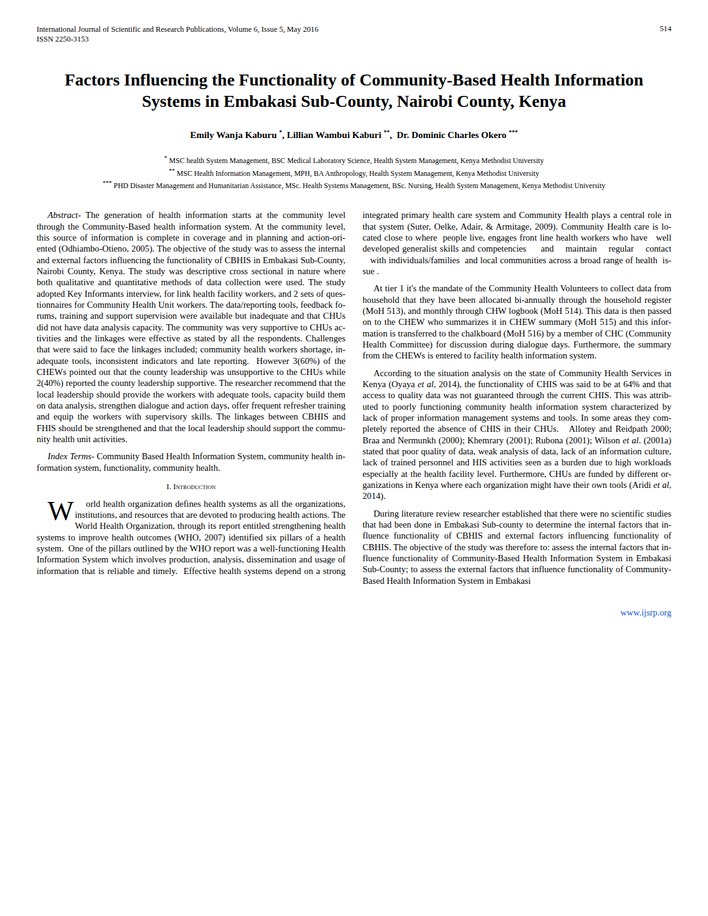International Journal of Scientific and Research Publications, Volume 6, Issue 5, May 2016
ISSN 2250-3153
514
Factors Influencing the Functionality of Community-Based Health Information Systems in Embakasi Sub-County, Nairobi County, Kenya
Emily Wanja Kaburu *, Lillian Wambui Kaburi **, Dr. Dominic Charles Okero ***
* MSC health System Management, BSC Medical Laboratory Science, Health System Management, Kenya Methodist University
** MSC Health Information Management, MPH, BA Anthropology, Health System Management, Kenya Methodist University
*** PHD Disaster Management and Humanitarian Assistance, MSc. Health Systems Management, BSc. Nursing, Health System Management, Kenya Methodist University
Abstract- The generation of health information starts at the community level through the Community-Based health information system. At the community level, this source of information is complete in coverage and in planning and action-oriented (Odhiambo-Otieno, 2005). The objective of the study was to assess the internal and external factors influencing the functionality of CBHIS in Embakasi Sub-County, Nairobi County, Kenya. The study was descriptive cross sectional in nature where both qualitative and quantitative methods of data collection were used. The study adopted Key Informants interview, for link health facility workers, and 2 sets of questionnaires for Community Health Unit workers. The data/reporting tools, feedback forums, training and support supervision were available but inadequate and that CHUs did not have data analysis capacity. The community was very supportive to CHUs activities and the linkages were effective as stated by all the respondents. Challenges that were said to face the linkages included; community health workers shortage, inadequate tools, inconsistent indicators and late reporting. However 3(60%) of the CHEWs pointed out that the county leadership was unsupportive to the CHUs while 2(40%) reported the county leadership supportive. The researcher recommend that the local leadership should provide the workers with adequate tools, capacity build them on data analysis, strengthen dialogue and action days, offer frequent refresher training and equip the workers with supervisory skills. The linkages between CBHIS and FHIS should be strengthened and that the local leadership should support the community health unit activities.
Index Terms- Community Based Health Information System, community health information system, functionality, community health.
I. Introduction
World health organization defines health systems as all the organizations, institutions, and resources that are devoted to producing health actions. The World Health Organization, through its report entitled strengthening health systems to improve health outcomes (WHO, 2007) identified six pillars of a health system. One of the pillars outlined by the WHO report was a well-functioning Health Information System which involves production, analysis, dissemination and usage of information that is reliable and timely. Effective health systems depend on a strong integrated primary health care system and Community Health plays a central role in that system (Suter, Oelke, Adair, & Armitage, 2009). Community Health care is located close to where people live, engages front line health workers who have well developed generalist skills and competencies and maintain regular contact with individuals/families and local communities across a broad range of health issue .
At tier 1 it's the mandate of the Community Health Volunteers to collect data from household that they have been allocated bi-annually through the household register (MoH 513), and monthly through CHW logbook (MoH 514). This data is then passed on to the CHEW who summarizes it in CHEW summary (MoH 515) and this information is transferred to the chalkboard (MoH 516) by a member of CHC (Community Health Committee) for discussion during dialogue days. Furthermore, the summary from the CHEWs is entered to facility health information system.
According to the situation analysis on the state of Community Health Services in Kenya (Oyaya et al, 2014), the functionality of CHIS was said to be at 64% and that access to quality data was not guaranteed through the current CHIS. This was attributed to poorly functioning community health information system characterized by lack of proper information management systems and tools. In some areas they completely reported the absence of CHIS in their CHUs. Allotey and Reidpath 2000; Braa and Nermunkh (2000); Khemrary (2001); Rubona (2001); Wilson et al. (2001a) stated that poor quality of data, weak analysis of data, lack of an information culture, lack of trained personnel and HIS activities seen as a burden due to high workloads especially at the health facility level. Furthermore, CHUs are funded by different organizations in Kenya where each organization might have their own tools (Aridi et al, 2014).
During literature review researcher established that there were no scientific studies that had been done in Embakasi Sub-county to determine the internal factors that influence functionality of CBHIS and external factors influencing functionality of CBHIS. The objective of the study was therefore to: assess the internal factors that influence functionality of Community-Based Health Information System in Embakasi Sub-County; to assess the external factors that influence functionality of Community-Based Health Information System in Embakasi
www.ijsrp.org